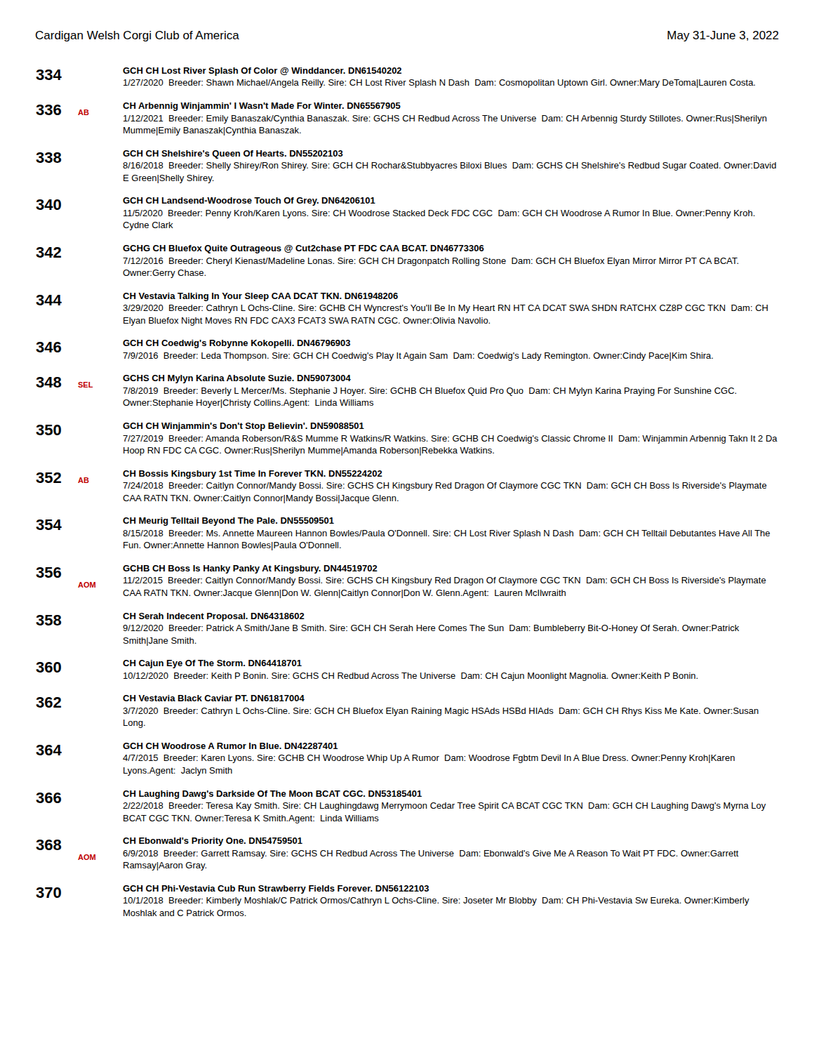Cardigan Welsh Corgi Club of America
May 31-June 3, 2022
| 334 | | GCH CH Lost River Splash Of Color @ Winddancer. DN61540202 1/27/2020 Breeder: Shawn Michael/Angela Reilly. Sire: CH Lost River Splash N Dash Dam: Cosmopolitan Uptown Girl. Owner:Mary DeToma/Lauren Costa. |
| 336 | AB | CH Arbennig Winjammin' I Wasn't Made For Winter. DN65567905 1/12/2021 Breeder: Emily Banaszak/Cynthia Banaszak. Sire: GCHS CH Redbud Across The Universe Dam: CH Arbennig Sturdy Stillotes. Owner:Rus/Sherilyn Mumme/Emily Banaszak/Cynthia Banaszak. |
| 338 | | GCH CH Shelshire's Queen Of Hearts. DN55202103 8/16/2018 Breeder: Shelly Shirey/Ron Shirey. Sire: GCH CH Rochar&Stubbyacres Biloxi Blues Dam: GCHS CH Shelshire's Redbud Sugar Coated. Owner:David E Green/Shelly Shirey. |
| 340 | | GCH CH Landsend-Woodrose Touch Of Grey. DN64206101 11/5/2020 Breeder: Penny Kroh/Karen Lyons. Sire: CH Woodrose Stacked Deck FDC CGC Dam: GCH CH Woodrose A Rumor In Blue. Owner:Penny Kroh. Cydne Clark |
| 342 | | GCHG CH Bluefox Quite Outrageous @ Cut2chase PT FDC CAA BCAT. DN46773306 7/12/2016 Breeder: Cheryl Kienast/Madeline Lonas. Sire: GCH CH Dragonpatch Rolling Stone Dam: GCH CH Bluefox Elyan Mirror Mirror PT CA BCAT. Owner:Gerry Chase. |
| 344 | | CH Vestavia Talking In Your Sleep CAA DCAT TKN. DN61948206 3/29/2020 Breeder: Cathryn L Ochs-Cline. Sire: GCHB CH Wyncrest's You'll Be In My Heart RN HT CA DCAT SWA SHDN RATCHX CZ8P CGC TKN Dam: CH Elyan Bluefox Night Moves RN FDC CAX3 FCAT3 SWA RATN CGC. Owner:Olivia Navolio. |
| 346 | | GCH CH Coedwig's Robynne Kokopelli. DN46796903 7/9/2016 Breeder: Leda Thompson. Sire: GCH CH Coedwig's Play It Again Sam Dam: Coedwig's Lady Remington. Owner:Cindy Pace/Kim Shira. |
| 348 | SEL | GCHS CH Mylyn Karina Absolute Suzie. DN59073004 7/8/2019 Breeder: Beverly L Mercer/Ms. Stephanie J Hoyer. Sire: GCHB CH Bluefox Quid Pro Quo Dam: CH Mylyn Karina Praying For Sunshine CGC. Owner:Stephanie Hoyer/Christy Collins.Agent: Linda Williams |
| 350 | | GCH CH Winjammin's Don't Stop Believin'. DN59088501 7/27/2019 Breeder: Amanda Roberson/R&S Mumme R Watkins/R Watkins. Sire: GCHB CH Coedwig's Classic Chrome II Dam: Winjammin Arbennig Takn It 2 Da Hoop RN FDC CA CGC. Owner:Rus/Sherilyn Mumme/Amanda Roberson/Rebekka Watkins. |
| 352 | AB | CH Bossis Kingsbury 1st Time In Forever TKN. DN55224202 7/24/2018 Breeder: Caitlyn Connor/Mandy Bossi. Sire: GCHS CH Kingsbury Red Dragon Of Claymore CGC TKN Dam: GCH CH Boss Is Riverside's Playmate CAA RATN TKN. Owner:Caitlyn Connor/Mandy Bossi/Jacque Glenn. |
| 354 | | CH Meurig Telltail Beyond The Pale. DN55509501 8/15/2018 Breeder: Ms. Annette Maureen Hannon Bowles/Paula O'Donnell. Sire: CH Lost River Splash N Dash Dam: GCH CH Telltail Debutantes Have All The Fun. Owner:Annette Hannon Bowles/Paula O'Donnell. |
| 356 | AOM | GCHB CH Boss Is Hanky Panky At Kingsbury. DN44519702 11/2/2015 Breeder: Caitlyn Connor/Mandy Bossi. Sire: GCHS CH Kingsbury Red Dragon Of Claymore CGC TKN Dam: GCH CH Boss Is Riverside's Playmate CAA RATN TKN. Owner:Jacque Glenn/Don W. Glenn/Caitlyn Connor/Don W. Glenn.Agent: Lauren McIlwraith |
| 358 | | CH Serah Indecent Proposal. DN64318602 9/12/2020 Breeder: Patrick A Smith/Jane B Smith. Sire: GCH CH Serah Here Comes The Sun Dam: Bumbleberry Bit-O-Honey Of Serah. Owner:Patrick Smith/Jane Smith. |
| 360 | | CH Cajun Eye Of The Storm. DN64418701 10/12/2020 Breeder: Keith P Bonin. Sire: GCHS CH Redbud Across The Universe Dam: CH Cajun Moonlight Magnolia. Owner:Keith P Bonin. |
| 362 | | CH Vestavia Black Caviar PT. DN61817004 3/7/2020 Breeder: Cathryn L Ochs-Cline. Sire: GCH CH Bluefox Elyan Raining Magic HSAds HSBd HIAds Dam: GCH CH Rhys Kiss Me Kate. Owner:Susan Long. |
| 364 | | GCH CH Woodrose A Rumor In Blue. DN42287401 4/7/2015 Breeder: Karen Lyons. Sire: GCHB CH Woodrose Whip Up A Rumor Dam: Woodrose Fgbtm Devil In A Blue Dress. Owner:Penny Kroh/Karen Lyons.Agent: Jaclyn Smith |
| 366 | | CH Laughing Dawg's Darkside Of The Moon BCAT CGC. DN53185401 2/22/2018 Breeder: Teresa Kay Smith. Sire: CH Laughingdawg Merrymoon Cedar Tree Spirit CA BCAT CGC TKN Dam: GCH CH Laughing Dawg's Myrna Loy BCAT CGC TKN. Owner:Teresa K Smith.Agent: Linda Williams |
| 368 | AOM | CH Ebonwald's Priority One. DN54759501 6/9/2018 Breeder: Garrett Ramsay. Sire: GCHS CH Redbud Across The Universe Dam: Ebonwald's Give Me A Reason To Wait PT FDC. Owner:Garrett Ramsay/Aaron Gray. |
| 370 | | GCH CH Phi-Vestavia Cub Run Strawberry Fields Forever. DN56122103 10/1/2018 Breeder: Kimberly Moshlak/C Patrick Ormos/Cathryn L Ochs-Cline. Sire: Joseter Mr Blobby Dam: CH Phi-Vestavia Sw Eureka. Owner:Kimberly Moshlak and C Patrick Ormos. |